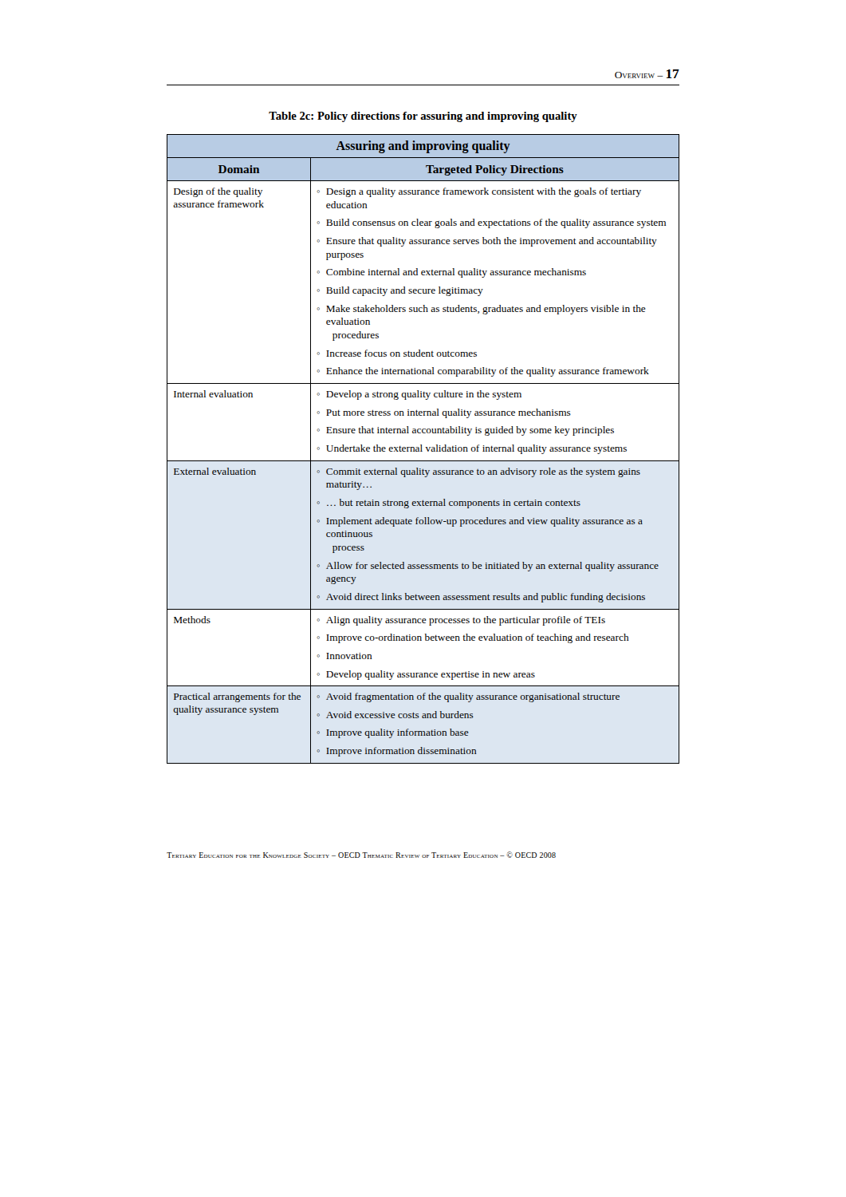Overview – 17
Table 2c: Policy directions for assuring and improving quality
| Assuring and improving quality |
| --- |
| Domain | Targeted Policy Directions |
| Design of the quality assurance framework | Design a quality assurance framework consistent with the goals of tertiary education Build consensus on clear goals and expectations of the quality assurance system Ensure that quality assurance serves both the improvement and accountability purposes Combine internal and external quality assurance mechanisms Build capacity and secure legitimacy Make stakeholders such as students, graduates and employers visible in the evaluation procedures Increase focus on student outcomes Enhance the international comparability of the quality assurance framework |
| Internal evaluation | Develop a strong quality culture in the system Put more stress on internal quality assurance mechanisms Ensure that internal accountability is guided by some key principles Undertake the external validation of internal quality assurance systems |
| External evaluation | Commit external quality assurance to an advisory role as the system gains maturity… … but retain strong external components in certain contexts Implement adequate follow-up procedures and view quality assurance as a continuous process Allow for selected assessments to be initiated by an external quality assurance agency Avoid direct links between assessment results and public funding decisions |
| Methods | Align quality assurance processes to the particular profile of TEIs Improve co-ordination between the evaluation of teaching and research Innovation Develop quality assurance expertise in new areas |
| Practical arrangements for the quality assurance system | Avoid fragmentation of the quality assurance organisational structure Avoid excessive costs and burdens Improve quality information base Improve information dissemination |
Tertiary Education for the Knowledge Society – OECD Thematic Review of Tertiary Education – © OECD 2008